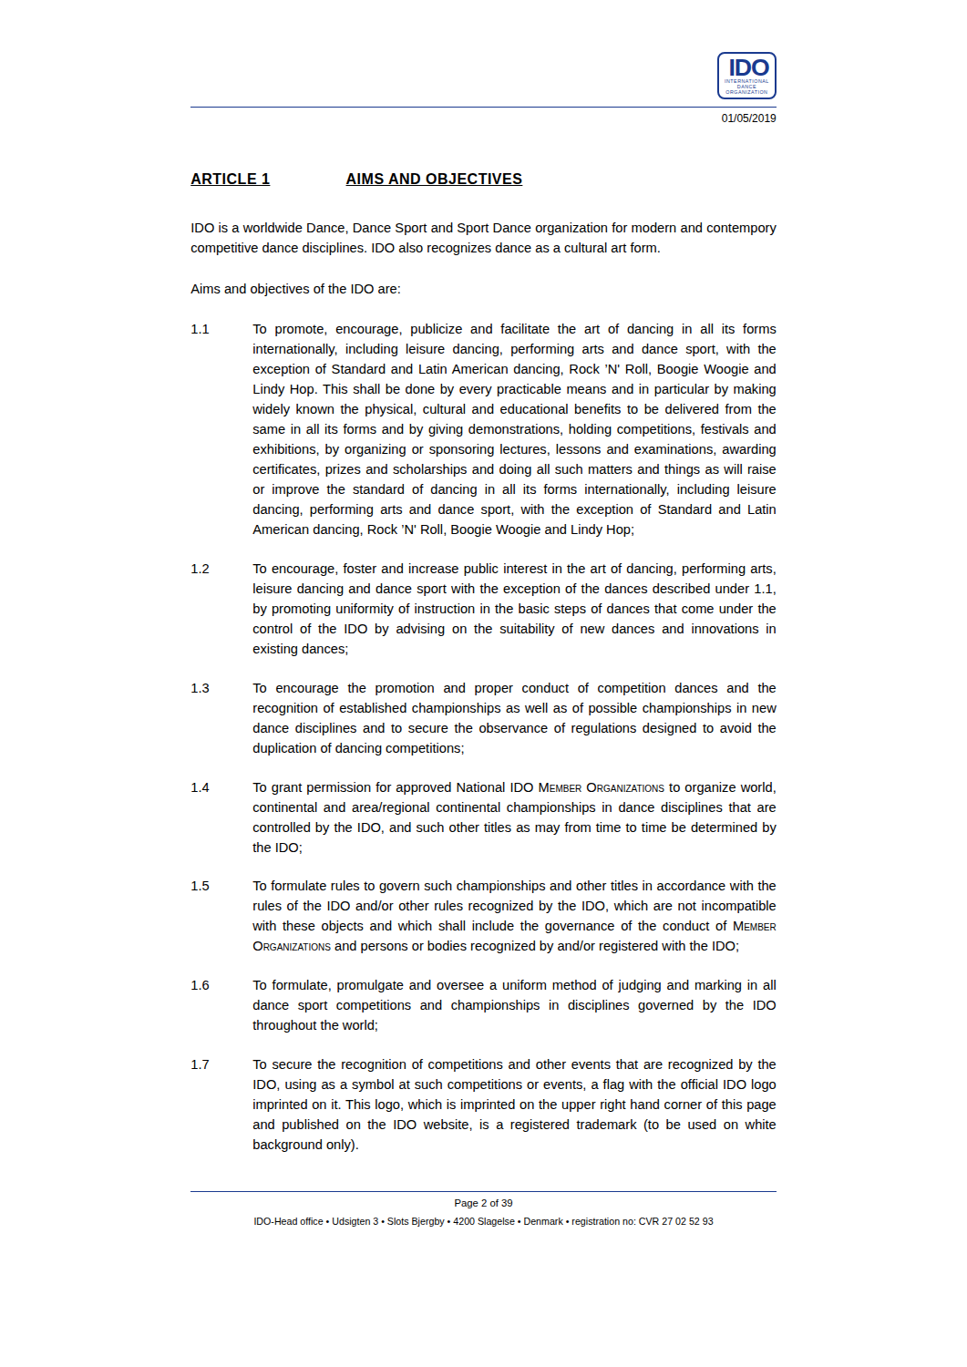IDO
INTERNATIONAL
DANCE
ORGANIZATION
01/05/2019
ARTICLE 1 AIMS AND OBJECTIVES
IDO is a worldwide Dance, Dance Sport and Sport Dance organization for modern and contempory competitive dance disciplines. IDO also recognizes dance as a cultural art form.
Aims and objectives of the IDO are:
1.1
To promote, encourage, publicize and facilitate the art of dancing in all its forms internationally, including leisure dancing, performing arts and dance sport, with the exception of Standard and Latin American dancing, Rock ’N' Roll, Boogie Woogie and Lindy Hop. This shall be done by every practicable means and in particular by making widely known the physical, cultural and educational benefits to be delivered from the same in all its forms and by giving demonstrations, holding competitions, festivals and exhibitions, by organizing or sponsoring lectures, lessons and examinations, awarding certificates, prizes and scholarships and doing all such matters and things as will raise or improve the standard of dancing in all its forms internationally, including leisure dancing, performing arts and dance sport, with the exception of Standard and Latin American dancing, Rock ’N' Roll, Boogie Woogie and Lindy Hop;
1.2
To encourage, foster and increase public interest in the art of dancing, performing arts, leisure dancing and dance sport with the exception of the dances described under 1.1, by promoting uniformity of instruction in the basic steps of dances that come under the control of the IDO by advising on the suitability of new dances and innovations in existing dances;
1.3
To encourage the promotion and proper conduct of competition dances and the recognition of established championships as well as of possible championships in new dance disciplines and to secure the observance of regulations designed to avoid the duplication of dancing competitions;
1.4
To grant permission for approved National IDO Member Organizations to organize world, continental and area/regional continental championships in dance disciplines that are controlled by the IDO, and such other titles as may from time to time be determined by the IDO;
1.5
To formulate rules to govern such championships and other titles in accordance with the rules of the IDO and/or other rules recognized by the IDO, which are not incompatible with these objects and which shall include the governance of the conduct of Member Organizations and persons or bodies recognized by and/or registered with the IDO;
1.6
To formulate, promulgate and oversee a uniform method of judging and marking in all dance sport competitions and championships in disciplines governed by the IDO throughout the world;
1.7
To secure the recognition of competitions and other events that are recognized by the IDO, using as a symbol at such competitions or events, a flag with the official IDO logo imprinted on it. This logo, which is imprinted on the upper right hand corner of this page and published on the IDO website, is a registered trademark (to be used on white background only).
Page 2 of 39
IDO-Head office • Udsigten 3 • Slots Bjergby • 4200 Slagelse • Denmark • registration no: CVR 27 02 52 93